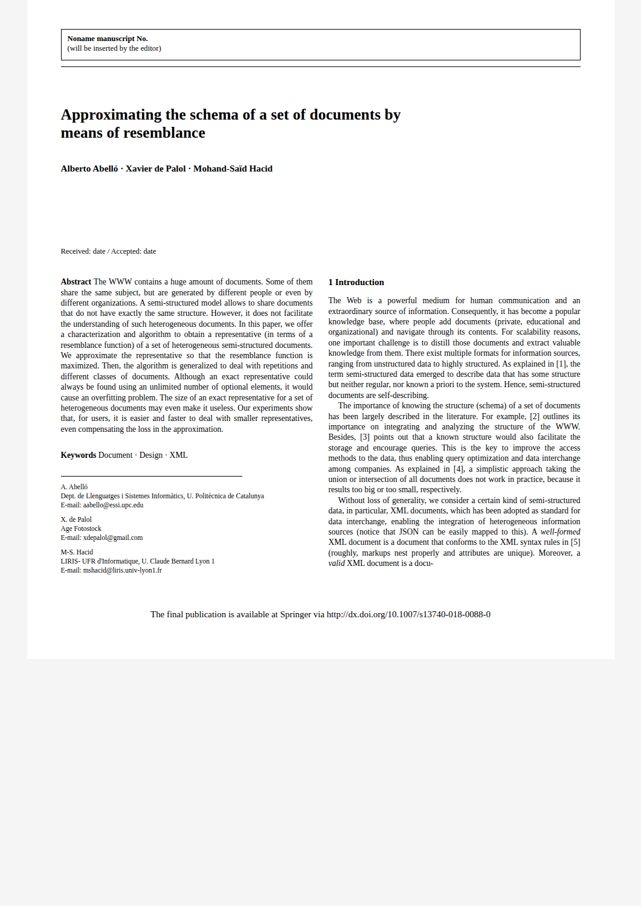Noname manuscript No.
(will be inserted by the editor)
Approximating the schema of a set of documents by
means of resemblance
Alberto Abelló · Xavier de Palol · Mohand-Saïd Hacid
Received: date / Accepted: date
Abstract The WWW contains a huge amount of documents. Some of them share the same subject, but are generated by different people or even by different organizations. A semi-structured model allows to share documents that do not have exactly the same structure. However, it does not facilitate the understanding of such heterogeneous documents. In this paper, we offer a characterization and algorithm to obtain a representative (in terms of a resemblance function) of a set of heterogeneous semi-structured documents. We approximate the representative so that the resemblance function is maximized. Then, the algorithm is generalized to deal with repetitions and different classes of documents. Although an exact representative could always be found using an unlimited number of optional elements, it would cause an overfitting problem. The size of an exact representative for a set of heterogeneous documents may even make it useless. Our experiments show that, for users, it is easier and faster to deal with smaller representatives, even compensating the loss in the approximation.
Keywords Document · Design · XML
A. Abelló
Dept. de Llenguatges i Sistemes Informàtics, U. Politècnica de Catalunya
E-mail: aabello@essi.upc.edu
X. de Palol
Age Fotostock
E-mail: xdepalol@gmail.com
M-S. Hacid
LIRIS- UFR d'Informatique, U. Claude Bernard Lyon 1
E-mail: mshacid@liris.univ-lyon1.fr
1 Introduction
The Web is a powerful medium for human communication and an extraordinary source of information. Consequently, it has become a popular knowledge base, where people add documents (private, educational and organizational) and navigate through its contents. For scalability reasons, one important challenge is to distill those documents and extract valuable knowledge from them. There exist multiple formats for information sources, ranging from unstructured data to highly structured. As explained in [1], the term semi-structured data emerged to describe data that has some structure but neither regular, nor known a priori to the system. Hence, semi-structured documents are self-describing.
The importance of knowing the structure (schema) of a set of documents has been largely described in the literature. For example, [2] outlines its importance on integrating and analyzing the structure of the WWW. Besides, [3] points out that a known structure would also facilitate the storage and encourage queries. This is the key to improve the access methods to the data, thus enabling query optimization and data interchange among companies. As explained in [4], a simplistic approach taking the union or intersection of all documents does not work in practice, because it results too big or too small, respectively.
Without loss of generality, we consider a certain kind of semi-structured data, in particular, XML documents, which has been adopted as standard for data interchange, enabling the integration of heterogeneous information sources (notice that JSON can be easily mapped to this). A well-formed XML document is a document that conforms to the XML syntax rules in [5] (roughly, markups nest properly and attributes are unique). Moreover, a valid XML document is a docu-
The final publication is available at Springer via http://dx.doi.org/10.1007/s13740-018-0088-0